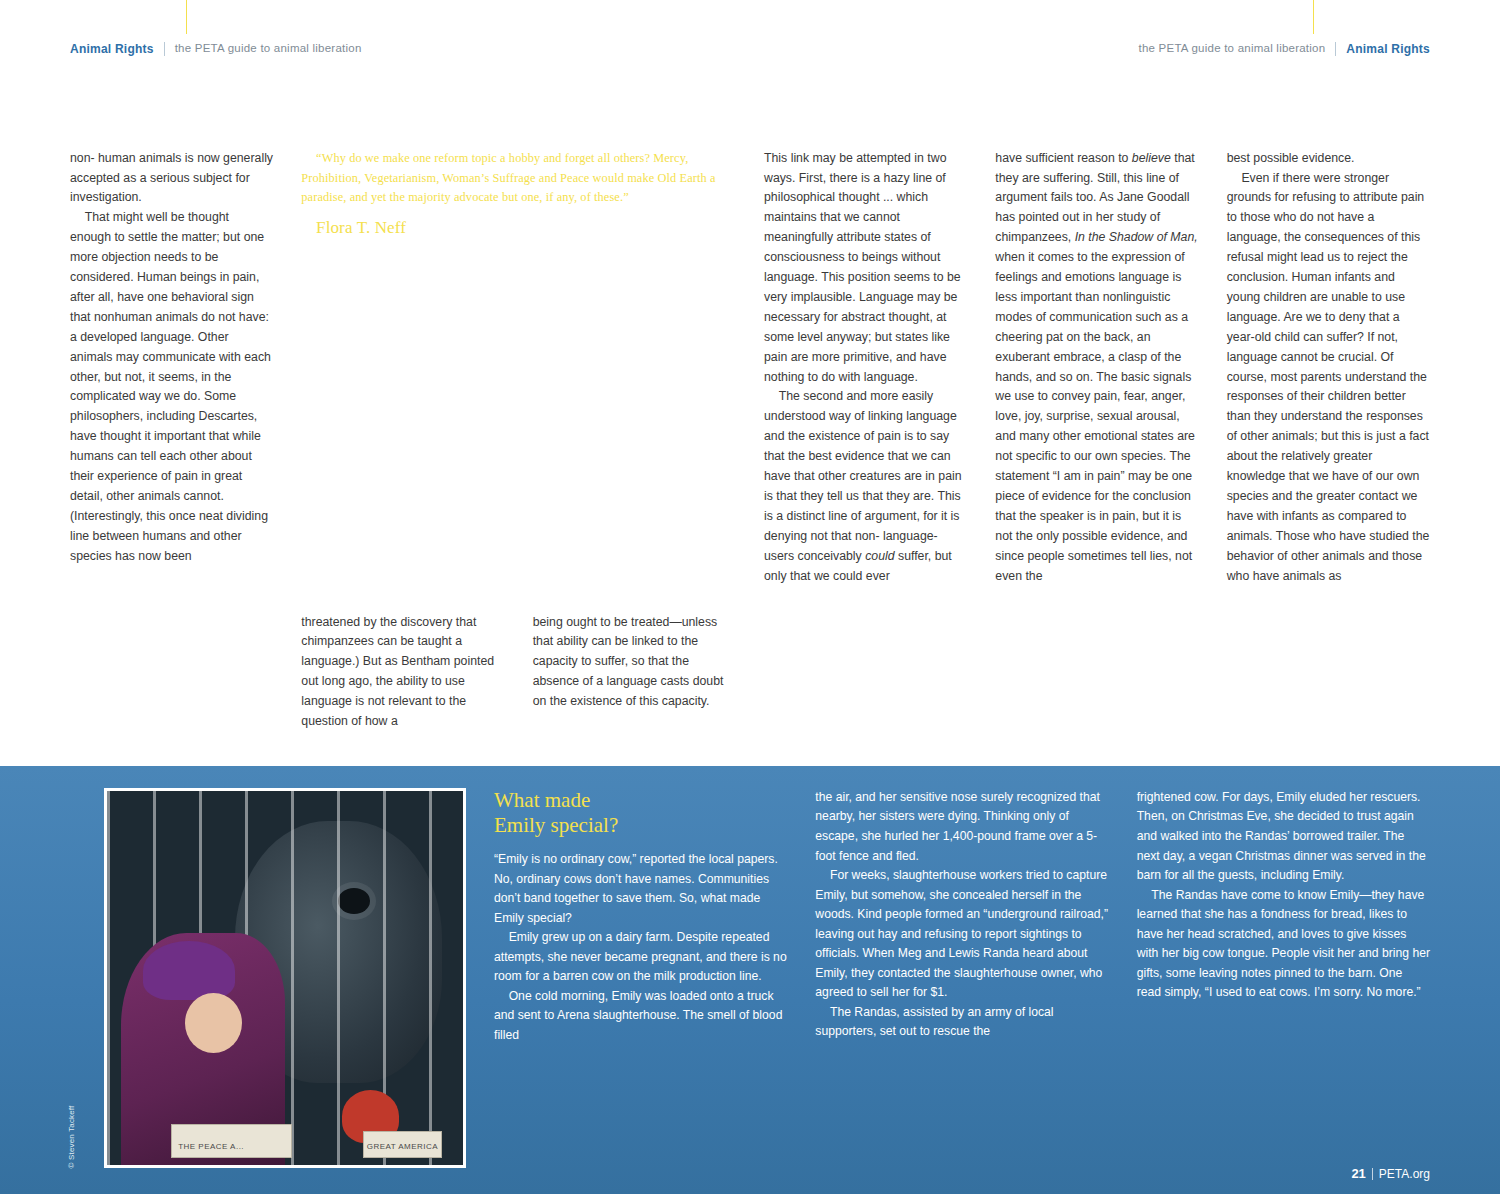Animal Rights the PETA guide to animal liberation
the PETA guide to animal liberation Animal Rights
non- human animals is now generally accepted as a serious subject for investigation.
That might well be thought enough to settle the matter; but one more objection needs to be considered. Human beings in pain, after all, have one behavioral sign that nonhuman animals do not have: a developed language. Other animals may communicate with each other, but not, it seems, in the complicated way we do. Some philosophers, including Descartes, have thought it important that while humans can tell each other about their experience of pain in great detail, other animals cannot. (Interestingly, this once neat dividing line between humans and other species has now been
“Why do we make one reform topic a hobby and forget all others? Mercy, Prohibition, Vegetarianism, Woman’s Suffrage and Peace would make Old Earth a paradise, and yet the majority advocate but one, if any, of these.” Flora T. Neff
This link may be attempted in two ways. First, there is a hazy line of philosophical thought ... which maintains that we cannot meaningfully attribute states of consciousness to beings without language. This position seems to be very implausible. Language may be necessary for abstract thought, at some level anyway; but states like pain are more primitive, and have nothing to do with language.
The second and more easily understood way of linking language and the existence of pain is to say that the best evidence that we can have that other creatures are in pain is that they tell us that they are. This is a distinct line of argument, for it is denying not that non- language-users conceivably could suffer, but only that we could ever
have sufficient reason to believe that they are suffering. Still, this line of argument fails too. As Jane Goodall has pointed out in her study of chimpanzees, In the Shadow of Man, when it comes to the expression of feelings and emotions language is less important than nonlinguistic modes of communication such as a cheering pat on the back, an exuberant embrace, a clasp of the hands, and so on. The basic signals we use to convey pain, fear, anger, love, joy, surprise, sexual arousal, and many other emotional states are not specific to our own species. The statement “I am in pain” may be one piece of evidence for the conclusion that the speaker is in pain, but it is not the only possible evidence, and since people sometimes tell lies, not even the
best possible evidence.
Even if there were stronger grounds for refusing to attribute pain to those who do not have a language, the consequences of this refusal might lead us to reject the conclusion. Human infants and young children are unable to use language. Are we to deny that a year-old child can suffer? If not, language cannot be crucial. Of course, most parents understand the responses of their children better than they understand the responses of other animals; but this is just a fact about the relatively greater knowledge that we have of our own species and the greater contact we have with infants as compared to animals. Those who have studied the behavior of other animals and those who have animals as
threatened by the discovery that chimpanzees can be taught a language.) But as Bentham pointed out long ago, the ability to use language is not relevant to the question of how a
being ought to be treated—unless that ability can be linked to the capacity to suffer, so that the absence of a language casts doubt on the existence of this capacity.
© Steven Tackeff
THE PEACE A...
GREAT AMERICA
What made
Emily special?
“Emily is no ordinary cow,” reported the local papers. No, ordinary cows don’t have names. Communities don’t band together to save them. So, what made Emily special?
Emily grew up on a dairy farm. Despite repeated attempts, she never became pregnant, and there is no room for a barren cow on the milk production line.
One cold morning, Emily was loaded onto a truck and sent to Arena slaughterhouse. The smell of blood filled
the air, and her sensitive nose surely recognized that nearby, her sisters were dying. Thinking only of escape, she hurled her 1,400-pound frame over a 5-foot fence and fled.
For weeks, slaughterhouse workers tried to capture Emily, but somehow, she concealed herself in the woods. Kind people formed an “underground railroad,” leaving out hay and refusing to report sightings to officials. When Meg and Lewis Randa heard about Emily, they contacted the slaughterhouse owner, who agreed to sell her for $1.
The Randas, assisted by an army of local supporters, set out to rescue the
frightened cow. For days, Emily eluded her rescuers. Then, on Christmas Eve, she decided to trust again and walked into the Randas’ borrowed trailer. The next day, a vegan Christmas dinner was served in the barn for all the guests, including Emily.
The Randas have come to know Emily—they have learned that she has a fondness for bread, likes to have her head scratched, and loves to give kisses with her big cow tongue. People visit her and bring her gifts, some leaving notes pinned to the barn. One read simply, “I used to eat cows. I’m sorry. No more.”
21 PETA.org